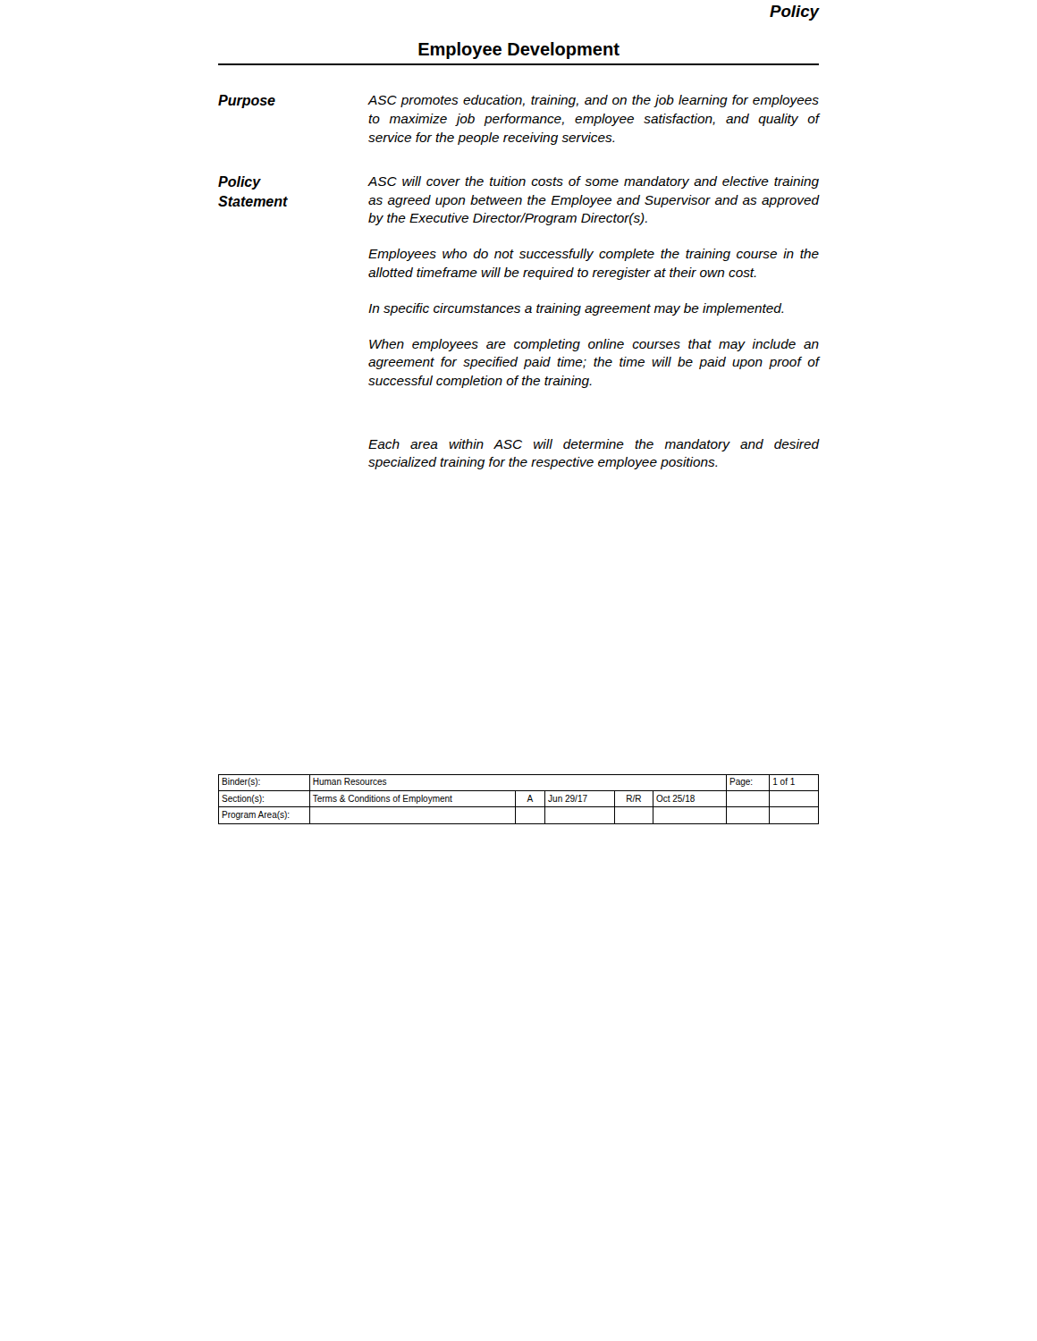Policy
Employee Development
| Purpose | ASC promotes education, training, and on the job learning for employees to maximize job performance, employee satisfaction, and quality of service for the people receiving services. |
| Policy Statement | ASC will cover the tuition costs of some mandatory and elective training as agreed upon between the Employee and Supervisor and as approved by the Executive Director/Program Director(s). Employees who do not successfully complete the training course in the allotted timeframe will be required to reregister at their own cost. In specific circumstances a training agreement may be implemented. When employees are completing online courses that may include an agreement for specified paid time; the time will be paid upon proof of successful completion of the training. Each area within ASC will determine the mandatory and desired specialized training for the respective employee positions. |
| Binder(s): | Human Resources | Page: | 1 of 1 |
| Section(s): | Terms & Conditions of Employment | A | Jun 29/17 | R/R | Oct 25/18 | | |
| Program Area(s): | | | | | | | |